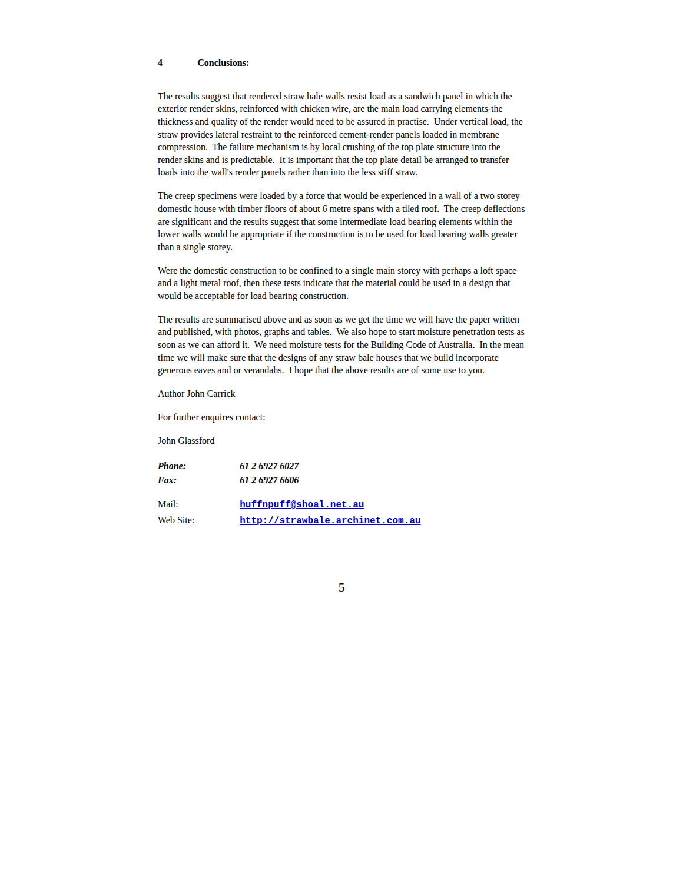4 Conclusions:
The results suggest that rendered straw bale walls resist load as a sandwich panel in which the exterior render skins, reinforced with chicken wire, are the main load carrying elements-the thickness and quality of the render would need to be assured in practise. Under vertical load, the straw provides lateral restraint to the reinforced cement-render panels loaded in membrane compression. The failure mechanism is by local crushing of the top plate structure into the render skins and is predictable. It is important that the top plate detail be arranged to transfer loads into the wall's render panels rather than into the less stiff straw.
The creep specimens were loaded by a force that would be experienced in a wall of a two storey domestic house with timber floors of about 6 metre spans with a tiled roof. The creep deflections are significant and the results suggest that some intermediate load bearing elements within the lower walls would be appropriate if the construction is to be used for load bearing walls greater than a single storey.
Were the domestic construction to be confined to a single main storey with perhaps a loft space and a light metal roof, then these tests indicate that the material could be used in a design that would be acceptable for load bearing construction.
The results are summarised above and as soon as we get the time we will have the paper written and published, with photos, graphs and tables. We also hope to start moisture penetration tests as soon as we can afford it. We need moisture tests for the Building Code of Australia. In the mean time we will make sure that the designs of any straw bale houses that we build incorporate generous eaves and or verandahs. I hope that the above results are of some use to you.
Author John Carrick
For further enquires contact:
John Glassford
| Phone: | 61 2 6927 6027 |
| Fax: | 61 2 6927 6606 |
| Mail: | huffnpuff@shoal.net.au |
| Web Site: | http://strawbale.archinet.com.au |
5